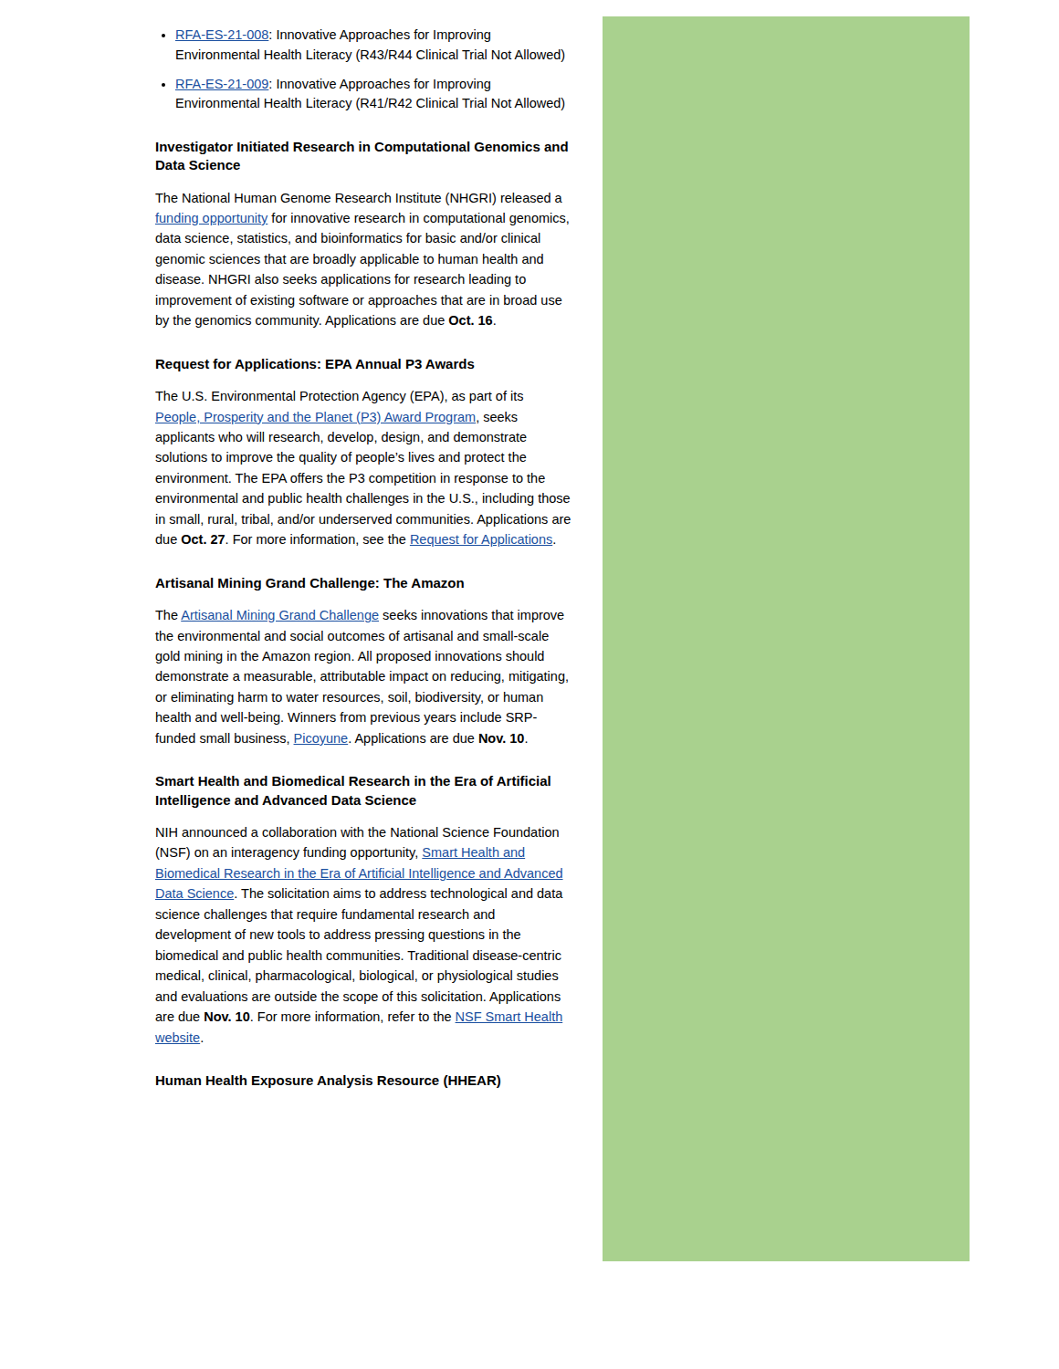RFA-ES-21-008: Innovative Approaches for Improving Environmental Health Literacy (R43/R44 Clinical Trial Not Allowed)
RFA-ES-21-009: Innovative Approaches for Improving Environmental Health Literacy (R41/R42 Clinical Trial Not Allowed)
Investigator Initiated Research in Computational Genomics and Data Science
The National Human Genome Research Institute (NHGRI) released a funding opportunity for innovative research in computational genomics, data science, statistics, and bioinformatics for basic and/or clinical genomic sciences that are broadly applicable to human health and disease. NHGRI also seeks applications for research leading to improvement of existing software or approaches that are in broad use by the genomics community. Applications are due Oct. 16.
Request for Applications: EPA Annual P3 Awards
The U.S. Environmental Protection Agency (EPA), as part of its People, Prosperity and the Planet (P3) Award Program, seeks applicants who will research, develop, design, and demonstrate solutions to improve the quality of people’s lives and protect the environment. The EPA offers the P3 competition in response to the environmental and public health challenges in the U.S., including those in small, rural, tribal, and/or underserved communities. Applications are due Oct. 27. For more information, see the Request for Applications.
Artisanal Mining Grand Challenge: The Amazon
The Artisanal Mining Grand Challenge seeks innovations that improve the environmental and social outcomes of artisanal and small-scale gold mining in the Amazon region. All proposed innovations should demonstrate a measurable, attributable impact on reducing, mitigating, or eliminating harm to water resources, soil, biodiversity, or human health and well-being. Winners from previous years include SRP-funded small business, Picoyune. Applications are due Nov. 10.
Smart Health and Biomedical Research in the Era of Artificial Intelligence and Advanced Data Science
NIH announced a collaboration with the National Science Foundation (NSF) on an interagency funding opportunity, Smart Health and Biomedical Research in the Era of Artificial Intelligence and Advanced Data Science. The solicitation aims to address technological and data science challenges that require fundamental research and development of new tools to address pressing questions in the biomedical and public health communities. Traditional disease-centric medical, clinical, pharmacological, biological, or physiological studies and evaluations are outside the scope of this solicitation. Applications are due Nov. 10. For more information, refer to the NSF Smart Health website.
Human Health Exposure Analysis Resource (HHEAR)